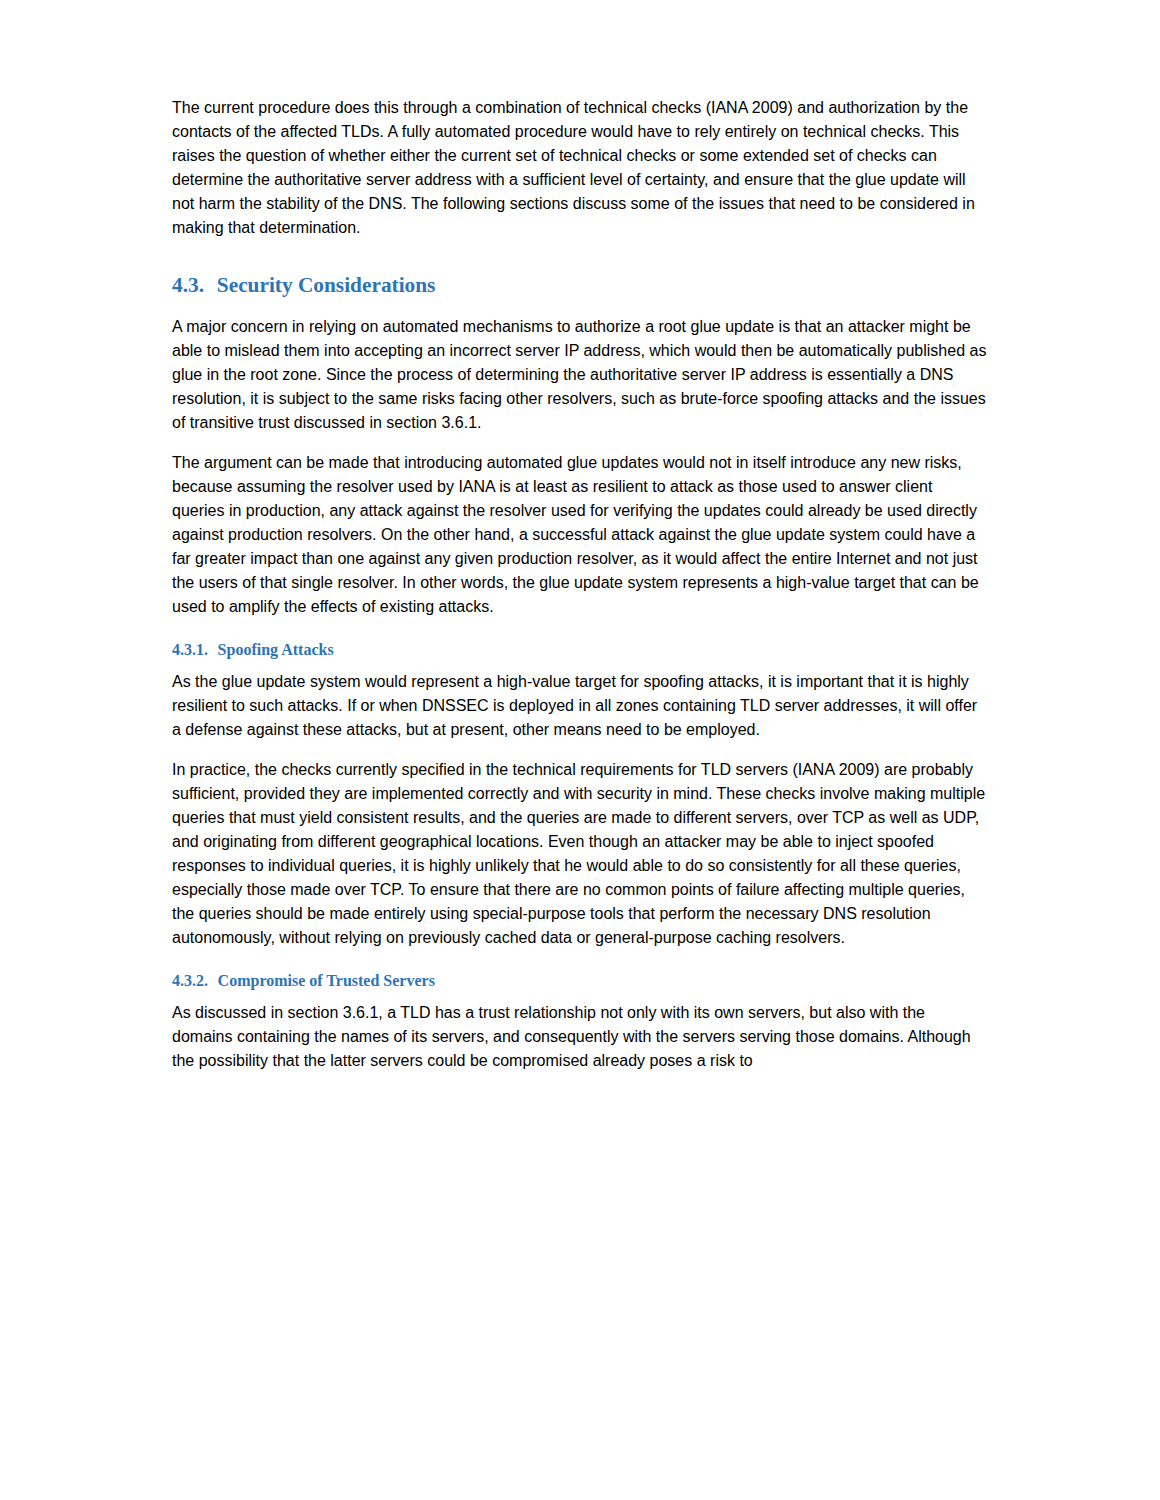The current procedure does this through a combination of technical checks (IANA 2009) and authorization by the contacts of the affected TLDs. A fully automated procedure would have to rely entirely on technical checks. This raises the question of whether either the current set of technical checks or some extended set of checks can determine the authoritative server address with a sufficient level of certainty, and ensure that the glue update will not harm the stability of the DNS. The following sections discuss some of the issues that need to be considered in making that determination.
4.3. Security Considerations
A major concern in relying on automated mechanisms to authorize a root glue update is that an attacker might be able to mislead them into accepting an incorrect server IP address, which would then be automatically published as glue in the root zone. Since the process of determining the authoritative server IP address is essentially a DNS resolution, it is subject to the same risks facing other resolvers, such as brute-force spoofing attacks and the issues of transitive trust discussed in section 3.6.1.
The argument can be made that introducing automated glue updates would not in itself introduce any new risks, because assuming the resolver used by IANA is at least as resilient to attack as those used to answer client queries in production, any attack against the resolver used for verifying the updates could already be used directly against production resolvers. On the other hand, a successful attack against the glue update system could have a far greater impact than one against any given production resolver, as it would affect the entire Internet and not just the users of that single resolver. In other words, the glue update system represents a high-value target that can be used to amplify the effects of existing attacks.
4.3.1. Spoofing Attacks
As the glue update system would represent a high-value target for spoofing attacks, it is important that it is highly resilient to such attacks. If or when DNSSEC is deployed in all zones containing TLD server addresses, it will offer a defense against these attacks, but at present, other means need to be employed.
In practice, the checks currently specified in the technical requirements for TLD servers (IANA 2009) are probably sufficient, provided they are implemented correctly and with security in mind. These checks involve making multiple queries that must yield consistent results, and the queries are made to different servers, over TCP as well as UDP, and originating from different geographical locations. Even though an attacker may be able to inject spoofed responses to individual queries, it is highly unlikely that he would able to do so consistently for all these queries, especially those made over TCP. To ensure that there are no common points of failure affecting multiple queries, the queries should be made entirely using special-purpose tools that perform the necessary DNS resolution autonomously, without relying on previously cached data or general-purpose caching resolvers.
4.3.2. Compromise of Trusted Servers
As discussed in section 3.6.1, a TLD has a trust relationship not only with its own servers, but also with the domains containing the names of its servers, and consequently with the servers serving those domains. Although the possibility that the latter servers could be compromised already poses a risk to